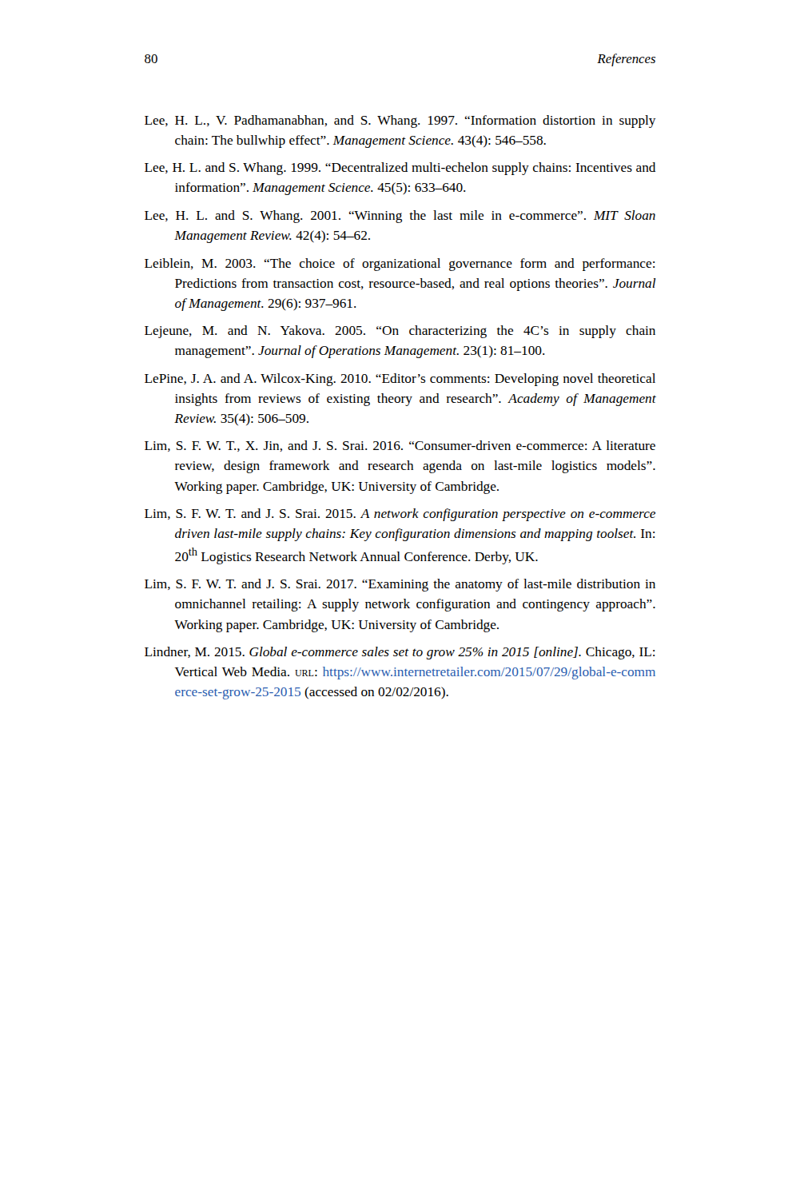80 References
Lee, H. L., V. Padhamanabhan, and S. Whang. 1997. “Information distortion in supply chain: The bullwhip effect”. Management Science. 43(4): 546–558.
Lee, H. L. and S. Whang. 1999. “Decentralized multi-echelon supply chains: Incentives and information”. Management Science. 45(5): 633–640.
Lee, H. L. and S. Whang. 2001. “Winning the last mile in e-commerce”. MIT Sloan Management Review. 42(4): 54–62.
Leiblein, M. 2003. “The choice of organizational governance form and performance: Predictions from transaction cost, resource-based, and real options theories”. Journal of Management. 29(6): 937–961.
Lejeune, M. and N. Yakova. 2005. “On characterizing the 4C’s in supply chain management”. Journal of Operations Management. 23(1): 81–100.
LePine, J. A. and A. Wilcox-King. 2010. “Editor’s comments: Developing novel theoretical insights from reviews of existing theory and research”. Academy of Management Review. 35(4): 506–509.
Lim, S. F. W. T., X. Jin, and J. S. Srai. 2016. “Consumer-driven e-commerce: A literature review, design framework and research agenda on last-mile logistics models”. Working paper. Cambridge, UK: University of Cambridge.
Lim, S. F. W. T. and J. S. Srai. 2015. A network configuration perspective on e-commerce driven last-mile supply chains: Key configuration dimensions and mapping toolset. In: 20th Logistics Research Network Annual Conference. Derby, UK.
Lim, S. F. W. T. and J. S. Srai. 2017. “Examining the anatomy of last-mile distribution in omnichannel retailing: A supply network configuration and contingency approach”. Working paper. Cambridge, UK: University of Cambridge.
Lindner, M. 2015. Global e-commerce sales set to grow 25% in 2015 [online]. Chicago, IL: Vertical Web Media. url: https://www.internetretailer.com/2015/07/29/global-e-commerce-set-grow-25-2015 (accessed on 02/02/2016).